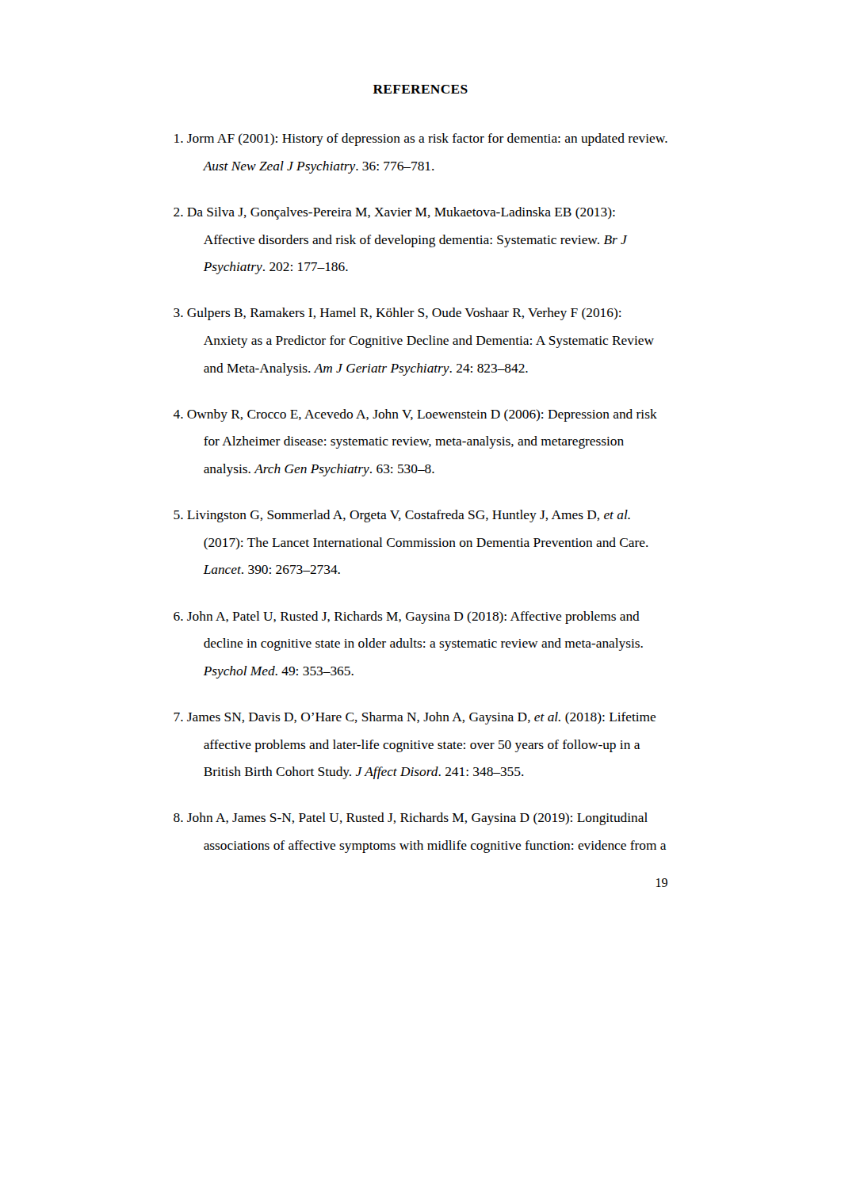REFERENCES
1. Jorm AF (2001): History of depression as a risk factor for dementia: an updated review. Aust New Zeal J Psychiatry. 36: 776–781.
2. Da Silva J, Gonçalves-Pereira M, Xavier M, Mukaetova-Ladinska EB (2013): Affective disorders and risk of developing dementia: Systematic review. Br J Psychiatry. 202: 177–186.
3. Gulpers B, Ramakers I, Hamel R, Köhler S, Oude Voshaar R, Verhey F (2016): Anxiety as a Predictor for Cognitive Decline and Dementia: A Systematic Review and Meta-Analysis. Am J Geriatr Psychiatry. 24: 823–842.
4. Ownby R, Crocco E, Acevedo A, John V, Loewenstein D (2006): Depression and risk for Alzheimer disease: systematic review, meta-analysis, and metaregression analysis. Arch Gen Psychiatry. 63: 530–8.
5. Livingston G, Sommerlad A, Orgeta V, Costafreda SG, Huntley J, Ames D, et al. (2017): The Lancet International Commission on Dementia Prevention and Care. Lancet. 390: 2673–2734.
6. John A, Patel U, Rusted J, Richards M, Gaysina D (2018): Affective problems and decline in cognitive state in older adults: a systematic review and meta-analysis. Psychol Med. 49: 353–365.
7. James SN, Davis D, O’Hare C, Sharma N, John A, Gaysina D, et al. (2018): Lifetime affective problems and later-life cognitive state: over 50 years of follow-up in a British Birth Cohort Study. J Affect Disord. 241: 348–355.
8. John A, James S-N, Patel U, Rusted J, Richards M, Gaysina D (2019): Longitudinal associations of affective symptoms with midlife cognitive function: evidence from a
19